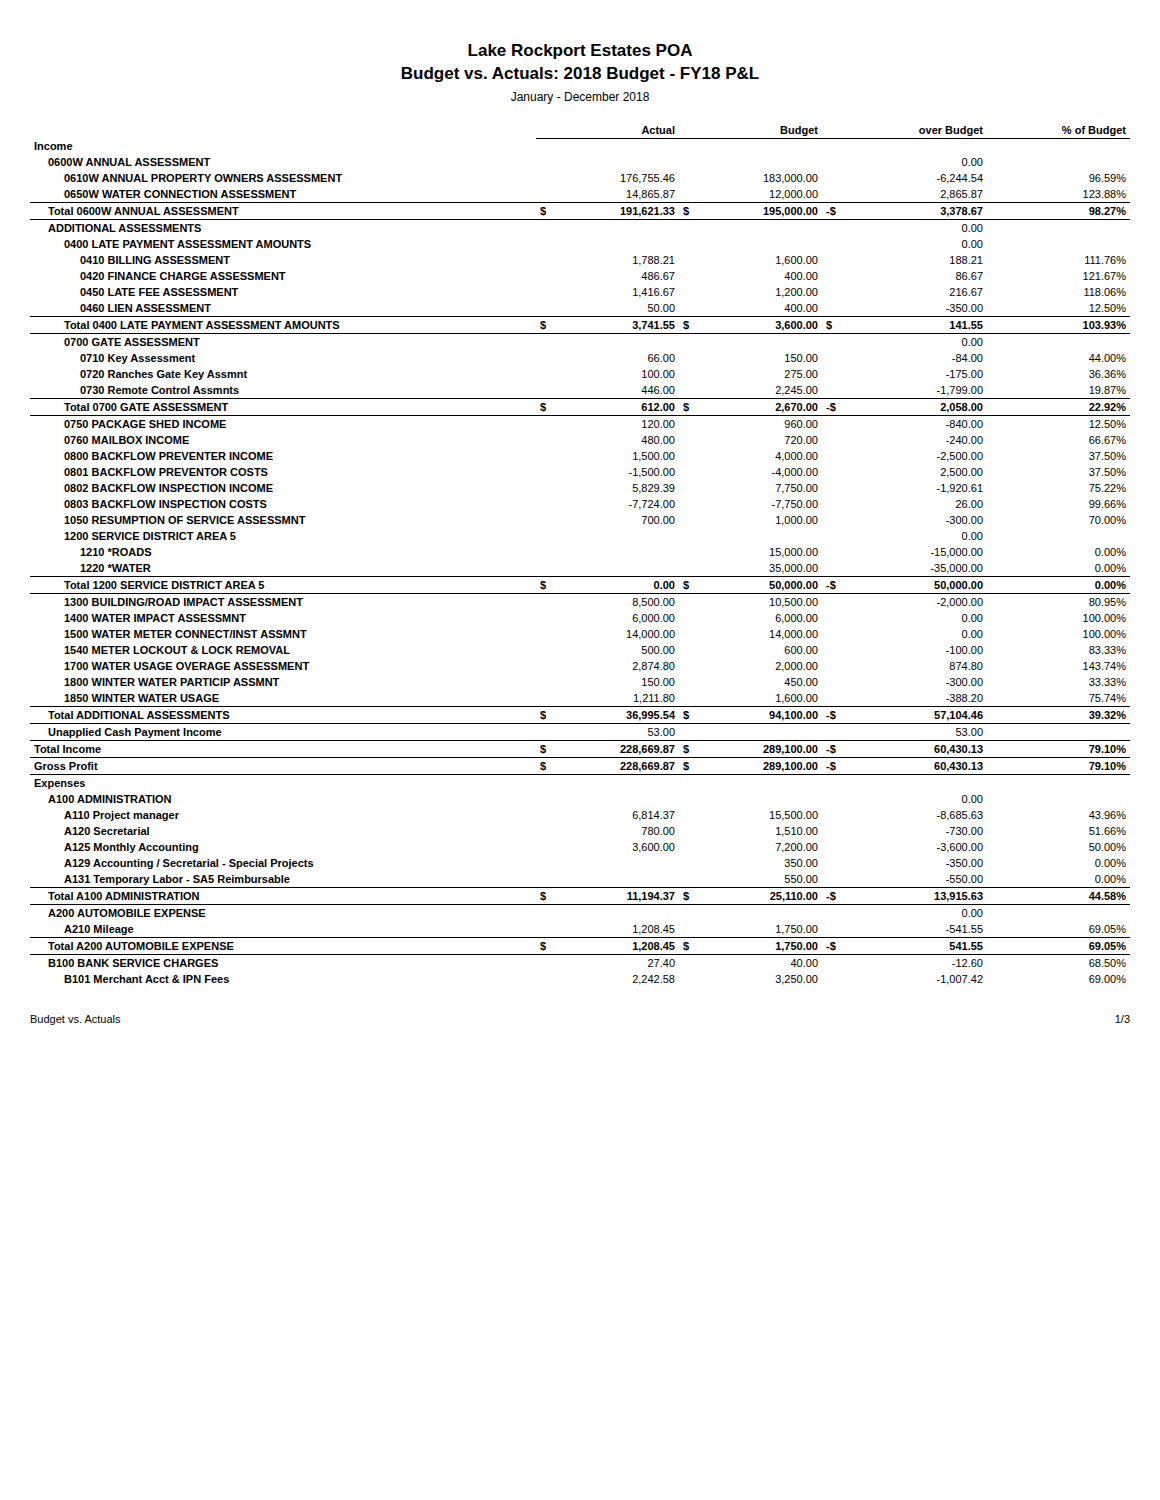Lake Rockport Estates POA
Budget vs. Actuals: 2018 Budget - FY18 P&L
January - December 2018
| | Actual | Budget | over Budget | % of Budget |
| --- | --- | --- | --- | --- |
| Income | | | | |
| 0600W ANNUAL ASSESSMENT | | | 0.00 | |
| 0610W ANNUAL PROPERTY OWNERS ASSESSMENT | 176,755.46 | 183,000.00 | -6,244.54 | 96.59% |
| 0650W WATER CONNECTION ASSESSMENT | 14,865.87 | 12,000.00 | 2,865.87 | 123.88% |
| Total 0600W ANNUAL ASSESSMENT | $ 191,621.33 | $ 195,000.00 | -$ 3,378.67 | 98.27% |
| ADDITIONAL ASSESSMENTS | | | 0.00 | |
| 0400 LATE PAYMENT ASSESSMENT AMOUNTS | | | 0.00 | |
| 0410 BILLING ASSESSMENT | 1,788.21 | 1,600.00 | 188.21 | 111.76% |
| 0420 FINANCE CHARGE ASSESSMENT | 486.67 | 400.00 | 86.67 | 121.67% |
| 0450 LATE FEE ASSESSMENT | 1,416.67 | 1,200.00 | 216.67 | 118.06% |
| 0460 LIEN ASSESSMENT | 50.00 | 400.00 | -350.00 | 12.50% |
| Total 0400 LATE PAYMENT ASSESSMENT AMOUNTS | $ 3,741.55 | $ 3,600.00 | $ 141.55 | 103.93% |
| 0700 GATE ASSESSMENT | | | 0.00 | |
| 0710 Key Assessment | 66.00 | 150.00 | -84.00 | 44.00% |
| 0720 Ranches Gate Key Assmnt | 100.00 | 275.00 | -175.00 | 36.36% |
| 0730 Remote Control Assmnts | 446.00 | 2,245.00 | -1,799.00 | 19.87% |
| Total 0700 GATE ASSESSMENT | $ 612.00 | $ 2,670.00 | -$ 2,058.00 | 22.92% |
| 0750 PACKAGE SHED INCOME | 120.00 | 960.00 | -840.00 | 12.50% |
| 0760 MAILBOX INCOME | 480.00 | 720.00 | -240.00 | 66.67% |
| 0800 BACKFLOW PREVENTER INCOME | 1,500.00 | 4,000.00 | -2,500.00 | 37.50% |
| 0801 BACKFLOW PREVENTOR COSTS | -1,500.00 | -4,000.00 | 2,500.00 | 37.50% |
| 0802 BACKFLOW INSPECTION INCOME | 5,829.39 | 7,750.00 | -1,920.61 | 75.22% |
| 0803 BACKFLOW INSPECTION COSTS | -7,724.00 | -7,750.00 | 26.00 | 99.66% |
| 1050 RESUMPTION OF SERVICE ASSESSMNT | 700.00 | 1,000.00 | -300.00 | 70.00% |
| 1200 SERVICE DISTRICT AREA 5 | | | 0.00 | |
| 1210 *ROADS | | 15,000.00 | -15,000.00 | 0.00% |
| 1220 *WATER | | 35,000.00 | -35,000.00 | 0.00% |
| Total 1200 SERVICE DISTRICT AREA 5 | $ 0.00 | $ 50,000.00 | -$ 50,000.00 | 0.00% |
| 1300 BUILDING/ROAD IMPACT ASSESSMENT | 8,500.00 | 10,500.00 | -2,000.00 | 80.95% |
| 1400 WATER IMPACT ASSESSMNT | 6,000.00 | 6,000.00 | 0.00 | 100.00% |
| 1500 WATER METER CONNECT/INST ASSMNT | 14,000.00 | 14,000.00 | 0.00 | 100.00% |
| 1540 METER LOCKOUT & LOCK REMOVAL | 500.00 | 600.00 | -100.00 | 83.33% |
| 1700 WATER USAGE OVERAGE ASSESSMENT | 2,874.80 | 2,000.00 | 874.80 | 143.74% |
| 1800 WINTER WATER PARTICIP ASSMNT | 150.00 | 450.00 | -300.00 | 33.33% |
| 1850 WINTER WATER USAGE | 1,211.80 | 1,600.00 | -388.20 | 75.74% |
| Total ADDITIONAL ASSESSMENTS | $ 36,995.54 | $ 94,100.00 | -$ 57,104.46 | 39.32% |
| Unapplied Cash Payment Income | 53.00 | | 53.00 | |
| Total Income | $ 228,669.87 | $ 289,100.00 | -$ 60,430.13 | 79.10% |
| Gross Profit | $ 228,669.87 | $ 289,100.00 | -$ 60,430.13 | 79.10% |
| Expenses | | | | |
| A100 ADMINISTRATION | | | 0.00 | |
| A110 Project manager | 6,814.37 | 15,500.00 | -8,685.63 | 43.96% |
| A120 Secretarial | 780.00 | 1,510.00 | -730.00 | 51.66% |
| A125 Monthly Accounting | 3,600.00 | 7,200.00 | -3,600.00 | 50.00% |
| A129 Accounting / Secretarial - Special Projects | | 350.00 | -350.00 | 0.00% |
| A131 Temporary Labor - SA5 Reimbursable | | 550.00 | -550.00 | 0.00% |
| Total A100 ADMINISTRATION | $ 11,194.37 | $ 25,110.00 | -$ 13,915.63 | 44.58% |
| A200 AUTOMOBILE EXPENSE | | | 0.00 | |
| A210 Mileage | 1,208.45 | 1,750.00 | -541.55 | 69.05% |
| Total A200 AUTOMOBILE EXPENSE | $ 1,208.45 | $ 1,750.00 | -$ 541.55 | 69.05% |
| B100 BANK SERVICE CHARGES | 27.40 | 40.00 | -12.60 | 68.50% |
| B101 Merchant Acct & IPN Fees | 2,242.58 | 3,250.00 | -1,007.42 | 69.00% |
Budget vs. Actuals
1/3